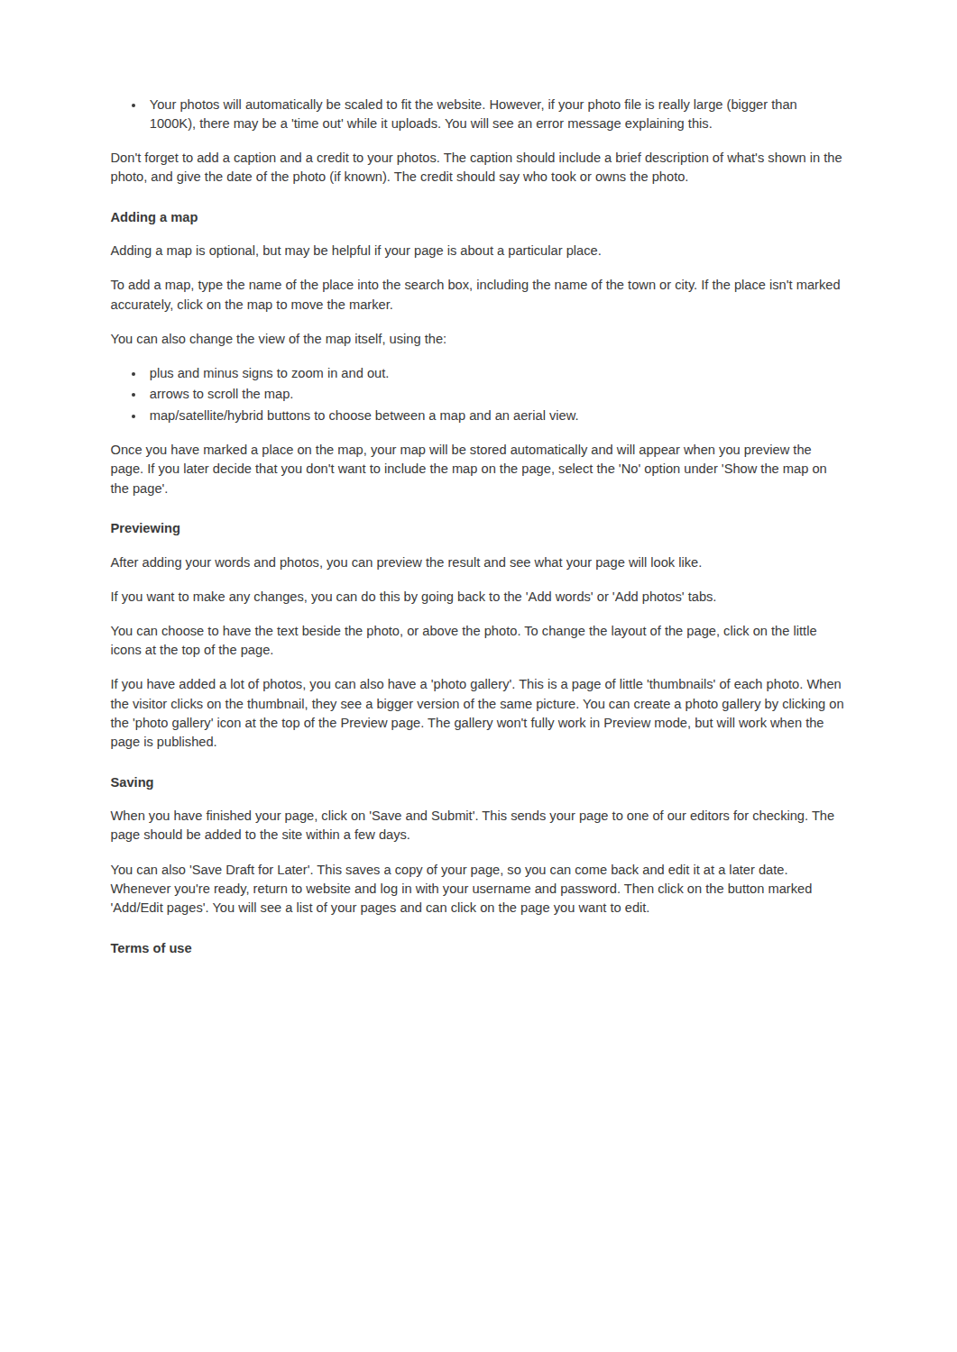Your photos will automatically be scaled to fit the website. However, if your photo file is really large (bigger than 1000K), there may be a 'time out' while it uploads. You will see an error message explaining this.
Don't forget to add a caption and a credit to your photos. The caption should include a brief description of what's shown in the photo, and give the date of the photo (if known). The credit should say who took or owns the photo.
Adding a map
Adding a map is optional, but may be helpful if your page is about a particular place.
To add a map, type the name of the place into the search box, including the name of the town or city. If the place isn't marked accurately, click on the map to move the marker.
You can also change the view of the map itself, using the:
plus and minus signs to zoom in and out.
arrows to scroll the map.
map/satellite/hybrid buttons to choose between a map and an aerial view.
Once you have marked a place on the map, your map will be stored automatically and will appear when you preview the page. If you later decide that you don't want to include the map on the page, select the 'No' option under 'Show the map on the page'.
Previewing
After adding your words and photos, you can preview the result and see what your page will look like.
If you want to make any changes, you can do this by going back to the 'Add words' or 'Add photos' tabs.
You can choose to have the text beside the photo, or above the photo. To change the layout of the page, click on the little icons at the top of the page.
If you have added a lot of photos, you can also have a 'photo gallery'. This is a page of little 'thumbnails' of each photo. When the visitor clicks on the thumbnail, they see a bigger version of the same picture. You can create a photo gallery by clicking on the 'photo gallery' icon at the top of the Preview page. The gallery won't fully work in Preview mode, but will work when the page is published.
Saving
When you have finished your page, click on 'Save and Submit'. This sends your page to one of our editors for checking. The page should be added to the site within a few days.
You can also 'Save Draft for Later'. This saves a copy of your page, so you can come back and edit it at a later date. Whenever you're ready, return to website and log in with your username and password. Then click on the button marked 'Add/Edit pages'. You will see a list of your pages and can click on the page you want to edit.
Terms of use